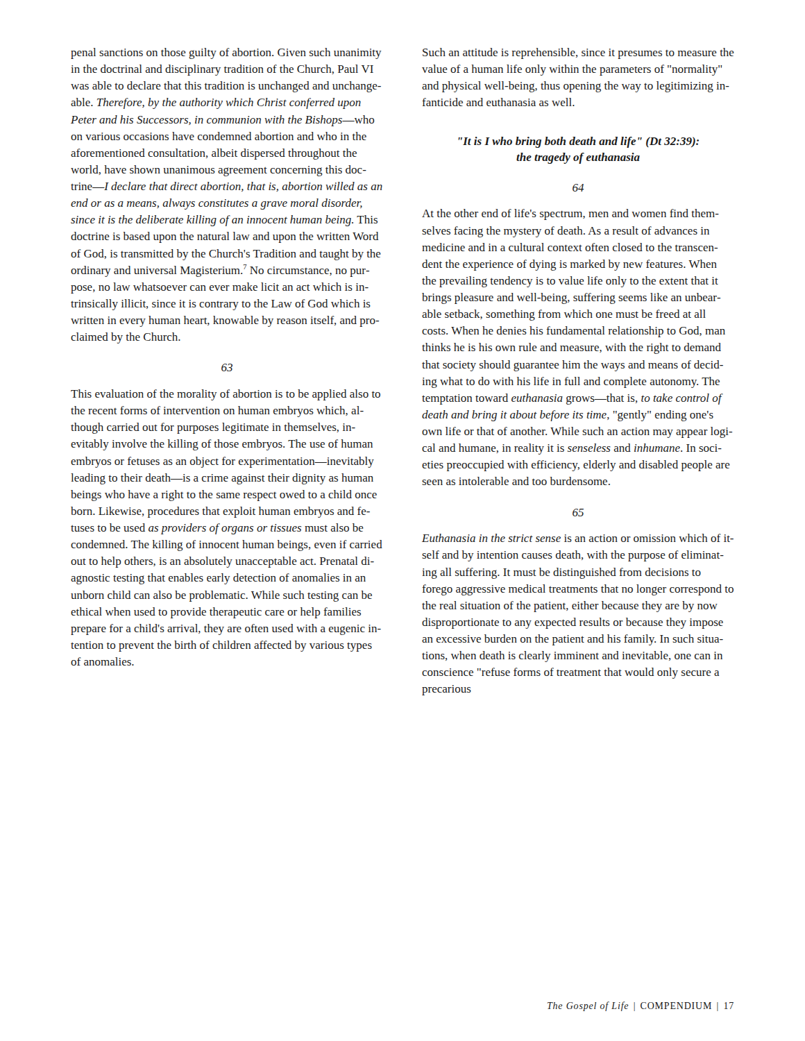penal sanctions on those guilty of abortion. Given such unanimity in the doctrinal and disciplinary tradition of the Church, Paul VI was able to declare that this tradition is unchanged and unchangeable. Therefore, by the authority which Christ conferred upon Peter and his Successors, in communion with the Bishops—who on various occasions have condemned abortion and who in the aforementioned consultation, albeit dispersed throughout the world, have shown unanimous agreement concerning this doctrine—I declare that direct abortion, that is, abortion willed as an end or as a means, always constitutes a grave moral disorder, since it is the deliberate killing of an innocent human being. This doctrine is based upon the natural law and upon the written Word of God, is transmitted by the Church's Tradition and taught by the ordinary and universal Magisterium.7 No circumstance, no purpose, no law whatsoever can ever make licit an act which is intrinsically illicit, since it is contrary to the Law of God which is written in every human heart, knowable by reason itself, and proclaimed by the Church.
63
This evaluation of the morality of abortion is to be applied also to the recent forms of intervention on human embryos which, although carried out for purposes legitimate in themselves, inevitably involve the killing of those embryos. The use of human embryos or fetuses as an object for experimentation—inevitably leading to their death—is a crime against their dignity as human beings who have a right to the same respect owed to a child once born. Likewise, procedures that exploit human embryos and fetuses to be used as providers of organs or tissues must also be condemned. The killing of innocent human beings, even if carried out to help others, is an absolutely unacceptable act. Prenatal diagnostic testing that enables early detection of anomalies in an unborn child can also be problematic. While such testing can be ethical when used to provide therapeutic care or help families prepare for a child's arrival, they are often used with a eugenic intention to prevent the birth of children affected by various types of anomalies.
Such an attitude is reprehensible, since it presumes to measure the value of a human life only within the parameters of "normality" and physical well-being, thus opening the way to legitimizing infanticide and euthanasia as well.
"It is I who bring both death and life" (Dt 32:39):
the tragedy of euthanasia
64
At the other end of life's spectrum, men and women find themselves facing the mystery of death. As a result of advances in medicine and in a cultural context often closed to the transcendent the experience of dying is marked by new features. When the prevailing tendency is to value life only to the extent that it brings pleasure and well-being, suffering seems like an unbearable setback, something from which one must be freed at all costs. When he denies his fundamental relationship to God, man thinks he is his own rule and measure, with the right to demand that society should guarantee him the ways and means of deciding what to do with his life in full and complete autonomy. The temptation toward euthanasia grows—that is, to take control of death and bring it about before its time, "gently" ending one's own life or that of another. While such an action may appear logical and humane, in reality it is senseless and inhumane. In societies preoccupied with efficiency, elderly and disabled people are seen as intolerable and too burdensome.
65
Euthanasia in the strict sense is an action or omission which of itself and by intention causes death, with the purpose of eliminating all suffering. It must be distinguished from decisions to forego aggressive medical treatments that no longer correspond to the real situation of the patient, either because they are by now disproportionate to any expected results or because they impose an excessive burden on the patient and his family. In such situations, when death is clearly imminent and inevitable, one can in conscience "refuse forms of treatment that would only secure a precarious
The Gospel of Life|COMPENDIUM|17